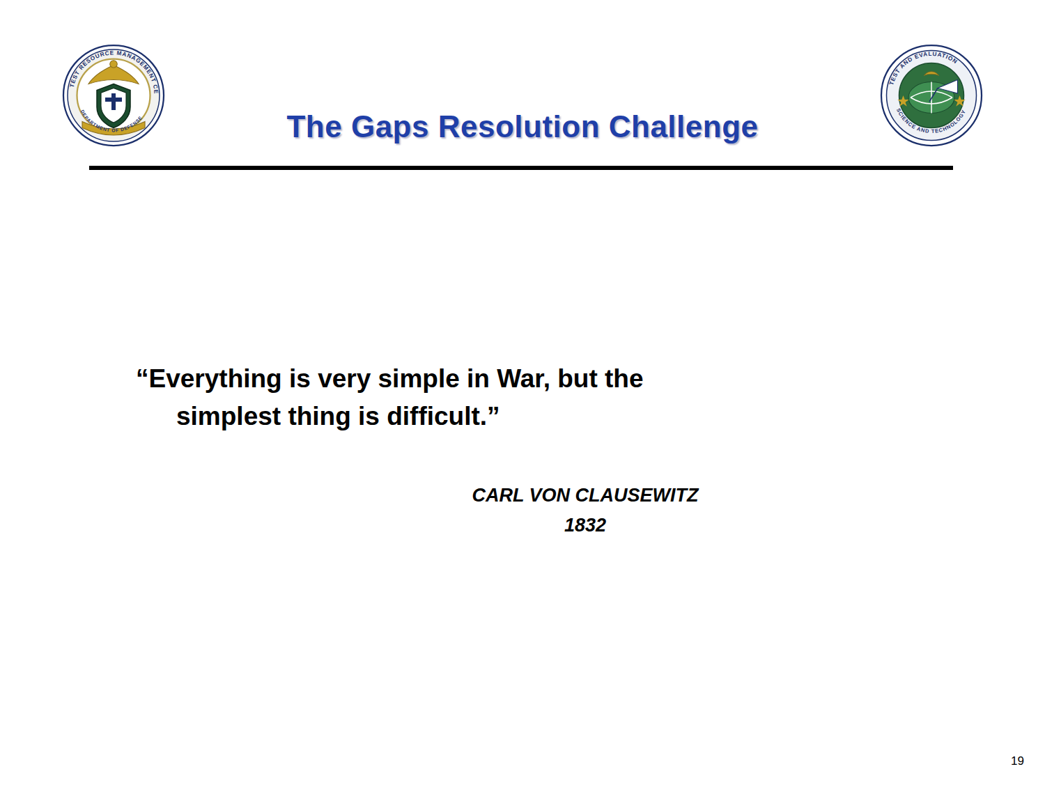Test Resource Management Center seal TEST RESOURCE MANAGEMENT CENTER DEPARTMENT OF DEFENSE
Test and Evaluation / Science and Technology seal TEST AND EVALUATION SCIENCE AND TECHNOLOGY
The Gaps Resolution Challenge
“Everything is very simple in War, but the simplest thing is difficult.”
CARL VON CLAUSEWITZ
1832
19